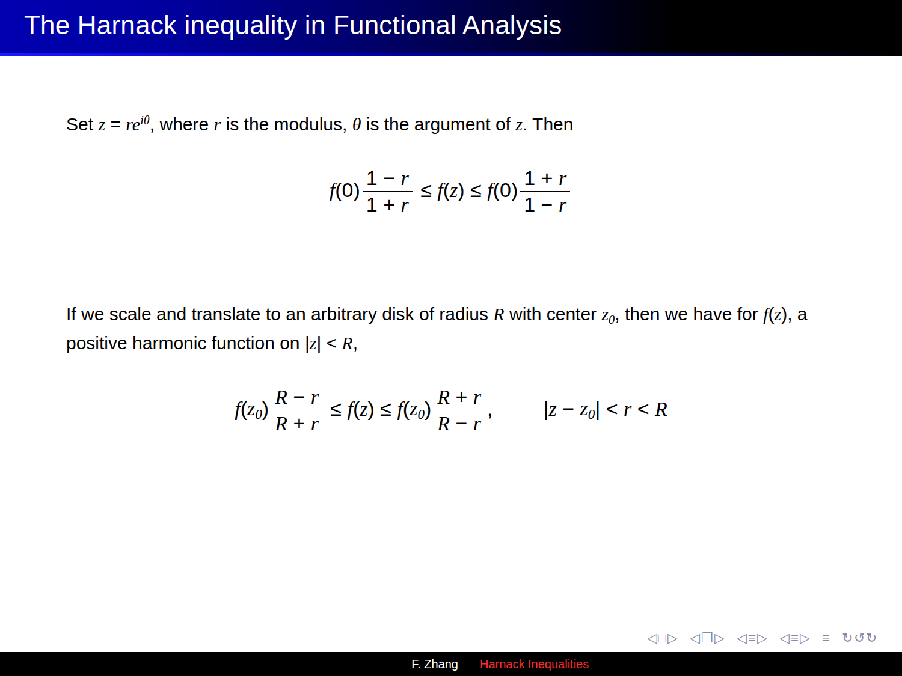The Harnack inequality in Functional Analysis
Set z = reiθ, where r is the modulus, θ is the argument of z. Then
f(0)1 − r 1 + r ≤ f(z) ≤ f(0)1 + r 1 − r
If we scale and translate to an arbitrary disk of radius R with center z0, then we have for f(z), a positive harmonic function on |z| < R,
f(z0)R − r R + r ≤ f(z) ≤ f(z0)R + r R − r, |z − z0| < r < R
◁□▷ ◁❐▷ ◁≡▷ ◁≡▷ ≡ ↻↺↻
F. Zhang
Harnack Inequalities